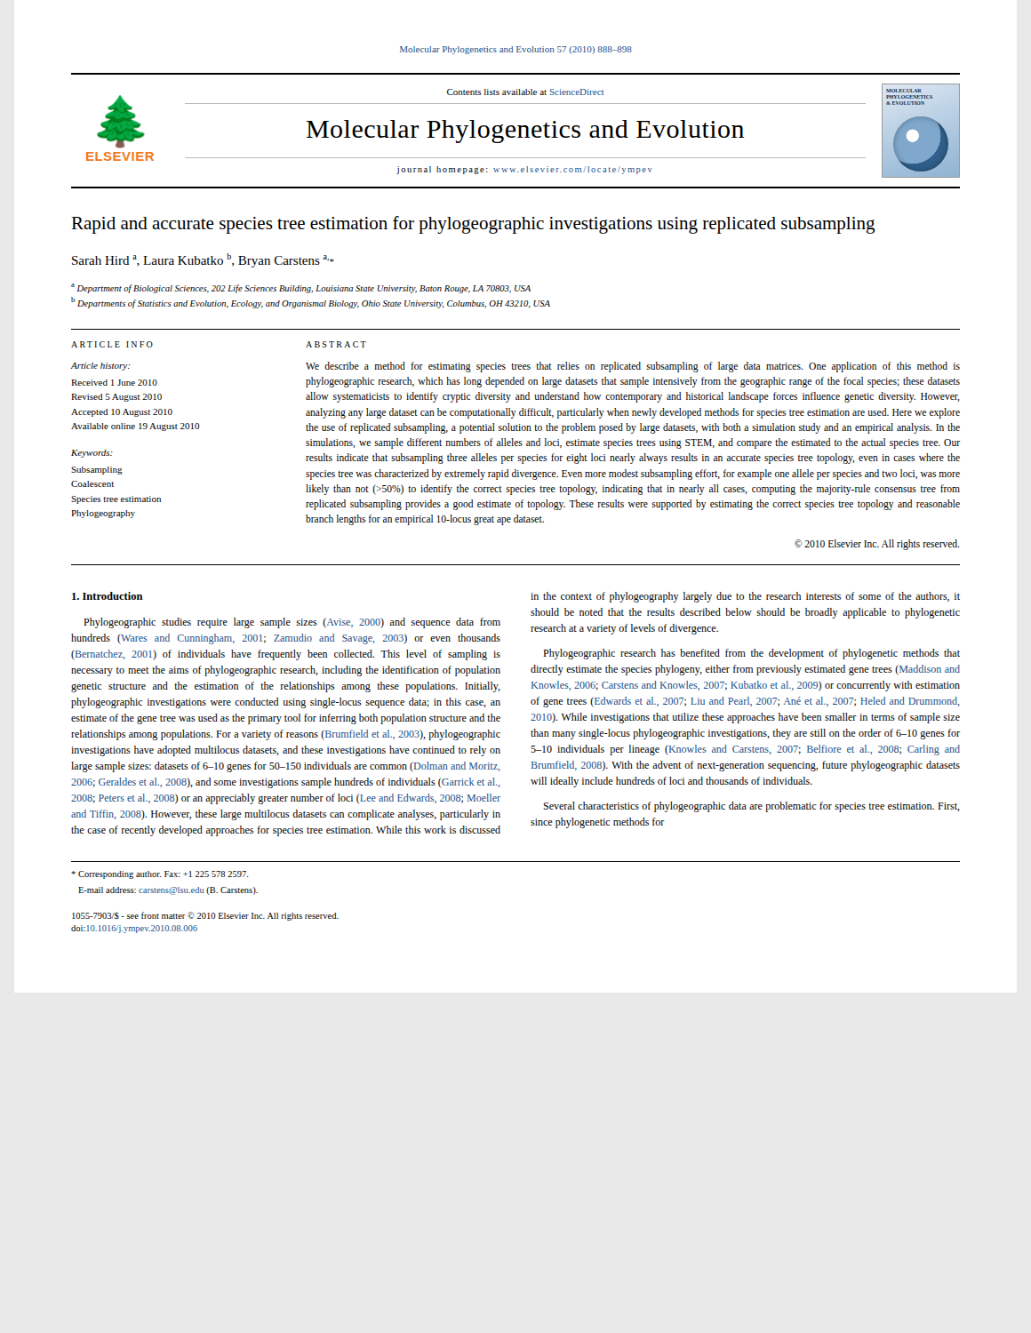Molecular Phylogenetics and Evolution 57 (2010) 888–898
🌲
ELSEVIER
Contents lists available at ScienceDirect
Molecular Phylogenetics and Evolution
journal homepage: www.elsevier.com/locate/ympev
MOLECULAR
PHYLOGENETICS
& EVOLUTION
Rapid and accurate species tree estimation for phylogeographic investigations using replicated subsampling
Sarah Hird a, Laura Kubatko b, Bryan Carstens a,*
a Department of Biological Sciences, 202 Life Sciences Building, Louisiana State University, Baton Rouge, LA 70803, USA
b Departments of Statistics and Evolution, Ecology, and Organismal Biology, Ohio State University, Columbus, OH 43210, USA
Article info
Article history:
Received 1 June 2010
Revised 5 August 2010
Accepted 10 August 2010
Available online 19 August 2010
Keywords:
Subsampling
Coalescent
Species tree estimation
Phylogeography
Abstract
We describe a method for estimating species trees that relies on replicated subsampling of large data matrices. One application of this method is phylogeographic research, which has long depended on large datasets that sample intensively from the geographic range of the focal species; these datasets allow systematicists to identify cryptic diversity and understand how contemporary and historical landscape forces influence genetic diversity. However, analyzing any large dataset can be computationally difficult, particularly when newly developed methods for species tree estimation are used. Here we explore the use of replicated subsampling, a potential solution to the problem posed by large datasets, with both a simulation study and an empirical analysis. In the simulations, we sample different numbers of alleles and loci, estimate species trees using STEM, and compare the estimated to the actual species tree. Our results indicate that subsampling three alleles per species for eight loci nearly always results in an accurate species tree topology, even in cases where the species tree was characterized by extremely rapid divergence. Even more modest subsampling effort, for example one allele per species and two loci, was more likely than not (>50%) to identify the correct species tree topology, indicating that in nearly all cases, computing the majority-rule consensus tree from replicated subsampling provides a good estimate of topology. These results were supported by estimating the correct species tree topology and reasonable branch lengths for an empirical 10-locus great ape dataset. © 2010 Elsevier Inc. All rights reserved.
1. Introduction
Phylogeographic studies require large sample sizes (Avise, 2000) and sequence data from hundreds (Wares and Cunningham, 2001; Zamudio and Savage, 2003) or even thousands (Bernatchez, 2001) of individuals have frequently been collected. This level of sampling is necessary to meet the aims of phylogeographic research, including the identification of population genetic structure and the estimation of the relationships among these populations. Initially, phylogeographic investigations were conducted using single-locus sequence data; in this case, an estimate of the gene tree was used as the primary tool for inferring both population structure and the relationships among populations. For a variety of reasons (Brumfield et al., 2003), phylogeographic investigations have adopted multilocus datasets, and these investigations have continued to rely on large sample sizes: datasets of 6–10 genes for 50–150 individuals are common (Dolman and Moritz, 2006; Geraldes et al., 2008), and some investigations sample hundreds of individuals (Garrick et al., 2008; Peters et al., 2008) or an appreciably greater number of loci (Lee and Edwards, 2008; Moeller and Tiffin, 2008). However, these large multilocus datasets can complicate analyses, particularly in the case of recently developed approaches for species tree estimation. While this work is discussed in the context of phylogeography largely due to the research interests of some of the authors, it should be noted that the results described below should be broadly applicable to phylogenetic research at a variety of levels of divergence.
Phylogeographic research has benefited from the development of phylogenetic methods that directly estimate the species phylogeny, either from previously estimated gene trees (Maddison and Knowles, 2006; Carstens and Knowles, 2007; Kubatko et al., 2009) or concurrently with estimation of gene trees (Edwards et al., 2007; Liu and Pearl, 2007; Ané et al., 2007; Heled and Drummond, 2010). While investigations that utilize these approaches have been smaller in terms of sample size than many single-locus phylogeographic investigations, they are still on the order of 6–10 genes for 5–10 individuals per lineage (Knowles and Carstens, 2007; Belfiore et al., 2008; Carling and Brumfield, 2008). With the advent of next-generation sequencing, future phylogeographic datasets will ideally include hundreds of loci and thousands of individuals.
Several characteristics of phylogeographic data are problematic for species tree estimation. First, since phylogenetic methods for
* Corresponding author. Fax: +1 225 578 2597.
E-mail address: carstens@lsu.edu (B. Carstens).
1055-7903/$ - see front matter © 2010 Elsevier Inc. All rights reserved.
doi:10.1016/j.ympev.2010.08.006